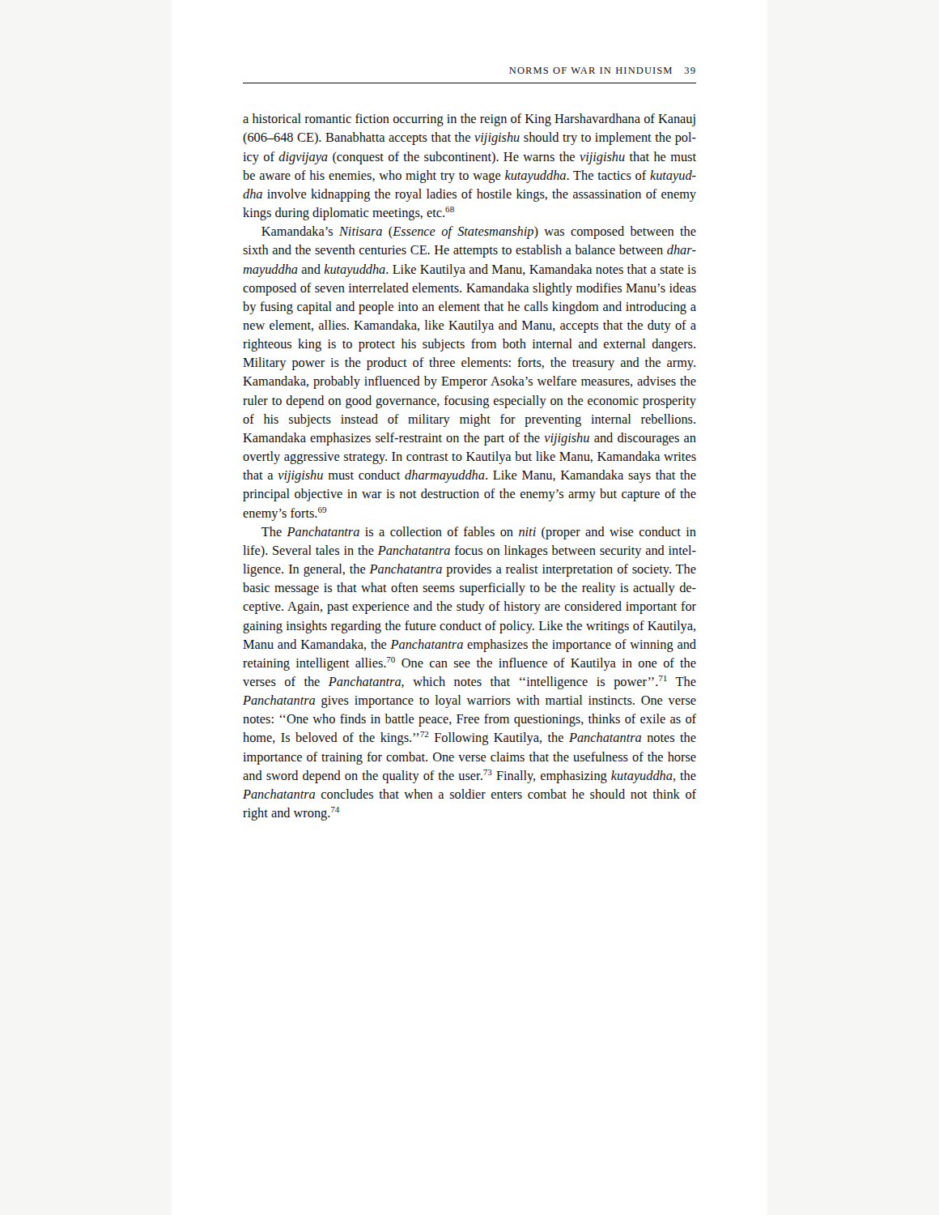NORMS OF WAR IN HINDUISM39
a historical romantic fiction occurring in the reign of King Harshavardhana of Kanauj (606–648 CE). Banabhatta accepts that the vijigishu should try to implement the policy of digvijaya (conquest of the subcontinent). He warns the vijigishu that he must be aware of his enemies, who might try to wage kutayuddha. The tactics of kutayuddha involve kidnapping the royal ladies of hostile kings, the assassination of enemy kings during diplomatic meetings, etc.68
Kamandaka’s Nitisara (Essence of Statesmanship) was composed between the sixth and the seventh centuries CE. He attempts to establish a balance between dharmayuddha and kutayuddha. Like Kautilya and Manu, Kamandaka notes that a state is composed of seven interrelated elements. Kamandaka slightly modifies Manu’s ideas by fusing capital and people into an element that he calls kingdom and introducing a new element, allies. Kamandaka, like Kautilya and Manu, accepts that the duty of a righteous king is to protect his subjects from both internal and external dangers. Military power is the product of three elements: forts, the treasury and the army. Kamandaka, probably influenced by Emperor Asoka’s welfare measures, advises the ruler to depend on good governance, focusing especially on the economic prosperity of his subjects instead of military might for preventing internal rebellions. Kamandaka emphasizes self-restraint on the part of the vijigishu and discourages an overtly aggressive strategy. In contrast to Kautilya but like Manu, Kamandaka writes that a vijigishu must conduct dharmayuddha. Like Manu, Kamandaka says that the principal objective in war is not destruction of the enemy’s army but capture of the enemy’s forts.69
The Panchatantra is a collection of fables on niti (proper and wise conduct in life). Several tales in the Panchatantra focus on linkages between security and intelligence. In general, the Panchatantra provides a realist interpretation of society. The basic message is that what often seems superficially to be the reality is actually deceptive. Again, past experience and the study of history are considered important for gaining insights regarding the future conduct of policy. Like the writings of Kautilya, Manu and Kamandaka, the Panchatantra emphasizes the importance of winning and retaining intelligent allies.70 One can see the influence of Kautilya in one of the verses of the Panchatantra, which notes that ‘‘intelligence is power’’.71 The Panchatantra gives importance to loyal warriors with martial instincts. One verse notes: ‘‘One who finds in battle peace, Free from questionings, thinks of exile as of home, Is beloved of the kings.’’72 Following Kautilya, the Panchatantra notes the importance of training for combat. One verse claims that the usefulness of the horse and sword depend on the quality of the user.73 Finally, emphasizing kutayuddha, the Panchatantra concludes that when a soldier enters combat he should not think of right and wrong.74